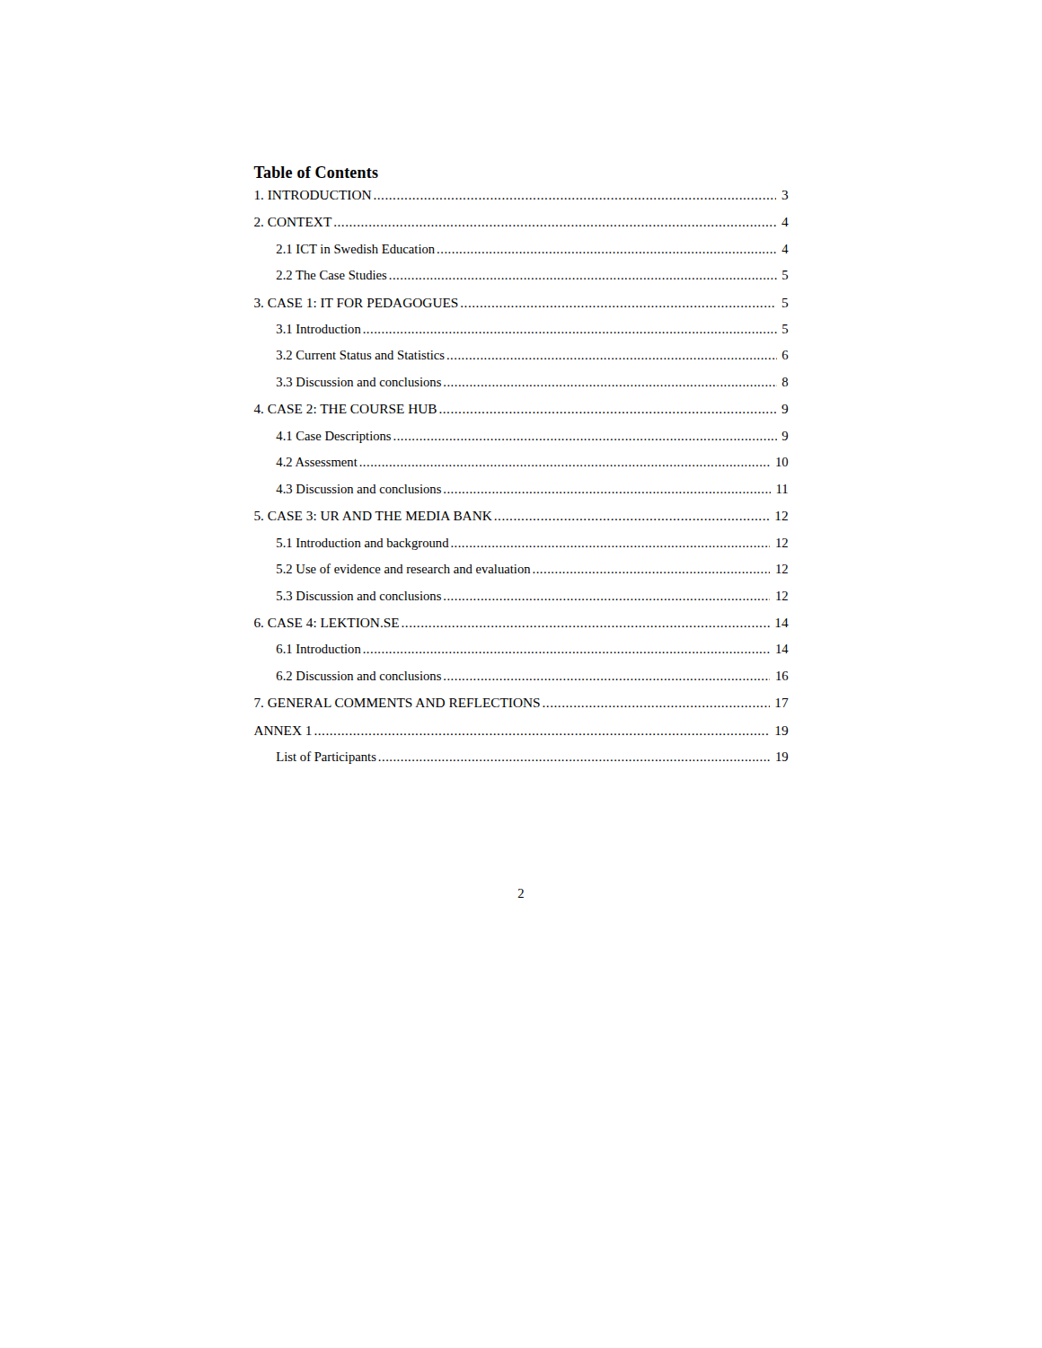Table of Contents
1. INTRODUCTION ................................................................................................................................. 3
2. CONTEXT ............................................................................................................................................. 4
2.1 ICT in Swedish Education ................................................................................................................. 4
2.2 The Case Studies ............................................................................................................................. 5
3. CASE 1: IT FOR PEDAGOGUES ....................................................................................................... 5
3.1 Introduction ..................................................................................................................................... 5
3.2 Current Status and Statistics ............................................................................................................. 6
3.3 Discussion and conclusions ............................................................................................................. 8
4. CASE 2: THE COURSE HUB ............................................................................................................. 9
4.1 Case Descriptions ............................................................................................................................. 9
4.2 Assessment ..................................................................................................................................... 10
4.3 Discussion and conclusions ............................................................................................................. 11
5. CASE 3: UR AND THE MEDIA BANK ........................................................................................... 12
5.1 Introduction and background ......................................................................................................... 12
5.2 Use of evidence and research and evaluation ................................................................................. 12
5.3 Discussion and conclusions ............................................................................................................. 12
6. CASE 4: LEKTION.SE ............................................................................................................. 14
6.1 Introduction ..................................................................................................................................... 14
6.2 Discussion and conclusions ............................................................................................................. 16
7. GENERAL COMMENTS AND REFLECTIONS ............................................................................. 17
ANNEX 1 ................................................................................................................................................. 19
List of Participants ................................................................................................................................. 19
2